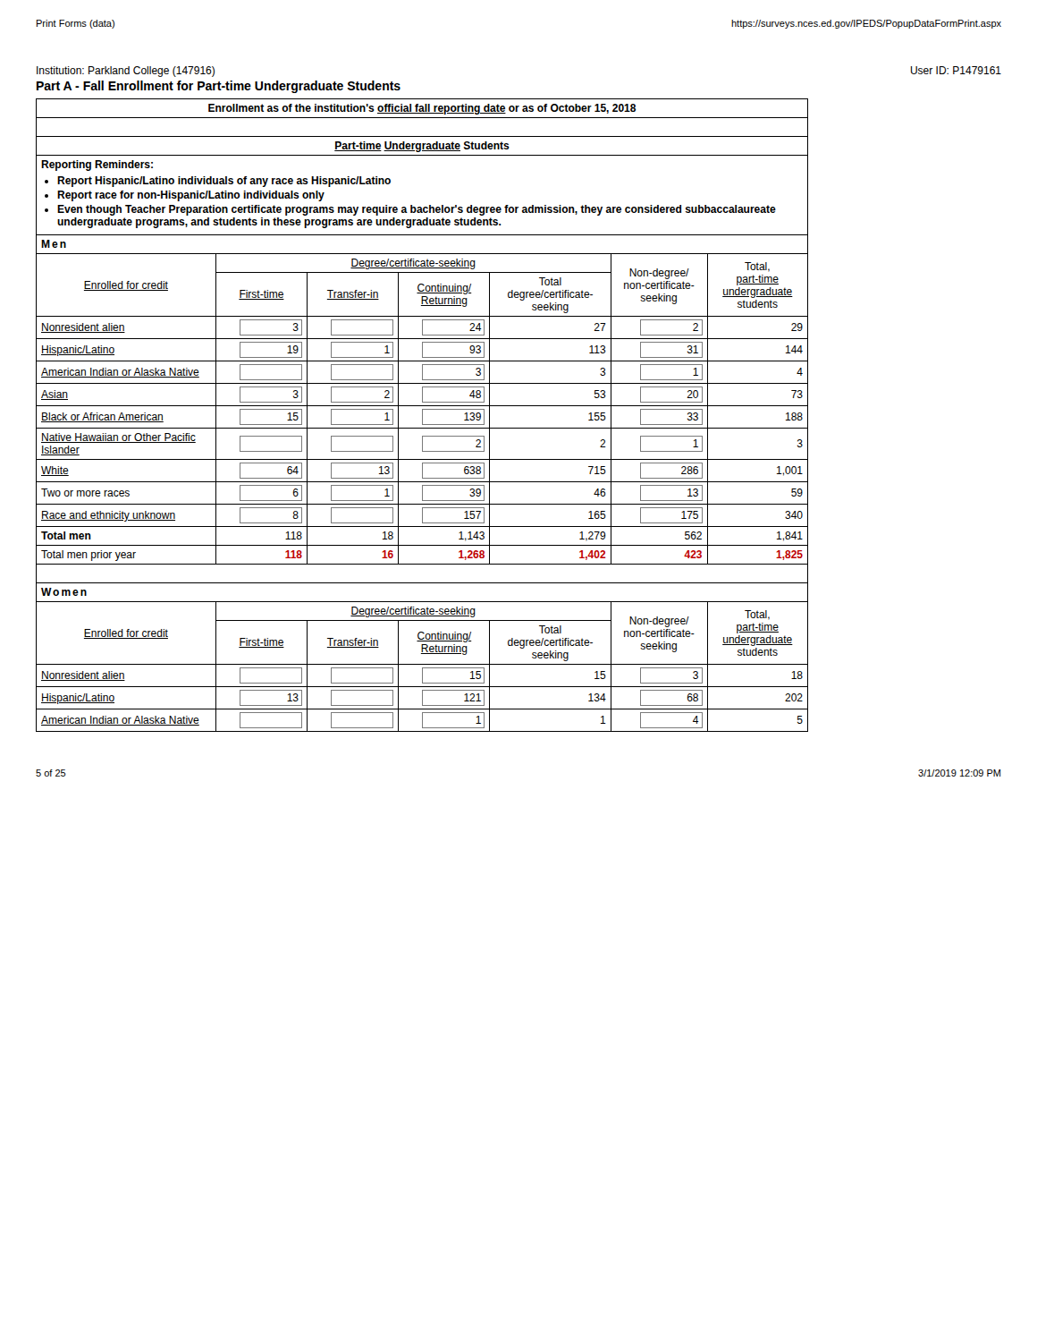Print Forms (data)
https://surveys.nces.ed.gov/IPEDS/PopupDataFormPrint.aspx
Institution: Parkland College (147916)
User ID: P1479161
Part A - Fall Enrollment for Part-time Undergraduate Students
| Enrollment as of the institution's official fall reporting date or as of October 15, 2018 |
| Part-time Undergraduate Students |
| Reporting Reminders: Report Hispanic/Latino individuals of any race as Hispanic/Latino Report race for non-Hispanic/Latino individuals only Even though Teacher Preparation certificate programs may require a bachelor's degree for admission, they are considered subbaccalaureate undergraduate programs, and students in these programs are undergraduate students. |
| Men |
| Enrolled for credit | Degree/certificate-seeking | Non-degree/ non-certificate- seeking | Total, part-time undergraduate students |
| First-time | Transfer-in | Continuing/ Returning | Total degree/certificate- seeking |
| Nonresident alien | 3 | | 24 | 27 | 2 | 29 |
| Hispanic/Latino | 19 | 1 | 93 | 113 | 31 | 144 |
| American Indian or Alaska Native | | | 3 | 3 | 1 | 4 |
| Asian | 3 | 2 | 48 | 53 | 20 | 73 |
| Black or African American | 15 | 1 | 139 | 155 | 33 | 188 |
| Native Hawaiian or Other Pacific Islander | | | 2 | 2 | 1 | 3 |
| White | 64 | 13 | 638 | 715 | 286 | 1,001 |
| Two or more races | 6 | 1 | 39 | 46 | 13 | 59 |
| Race and ethnicity unknown | 8 | | 157 | 165 | 175 | 340 |
| Total men | 118 | 18 | 1,143 | 1,279 | 562 | 1,841 |
| Total men prior year | 118 | 16 | 1,268 | 1,402 | 423 | 1,825 |
| Women |
| Enrolled for credit | Degree/certificate-seeking | Non-degree/ non-certificate- seeking | Total, part-time undergraduate students |
| First-time | Transfer-in | Continuing/ Returning | Total degree/certificate- seeking |
| Nonresident alien | | | 15 | 15 | 3 | 18 |
| Hispanic/Latino | 13 | | 121 | 134 | 68 | 202 |
| American Indian or Alaska Native | | | 1 | 1 | 4 | 5 |
5 of 25
3/1/2019 12:09 PM